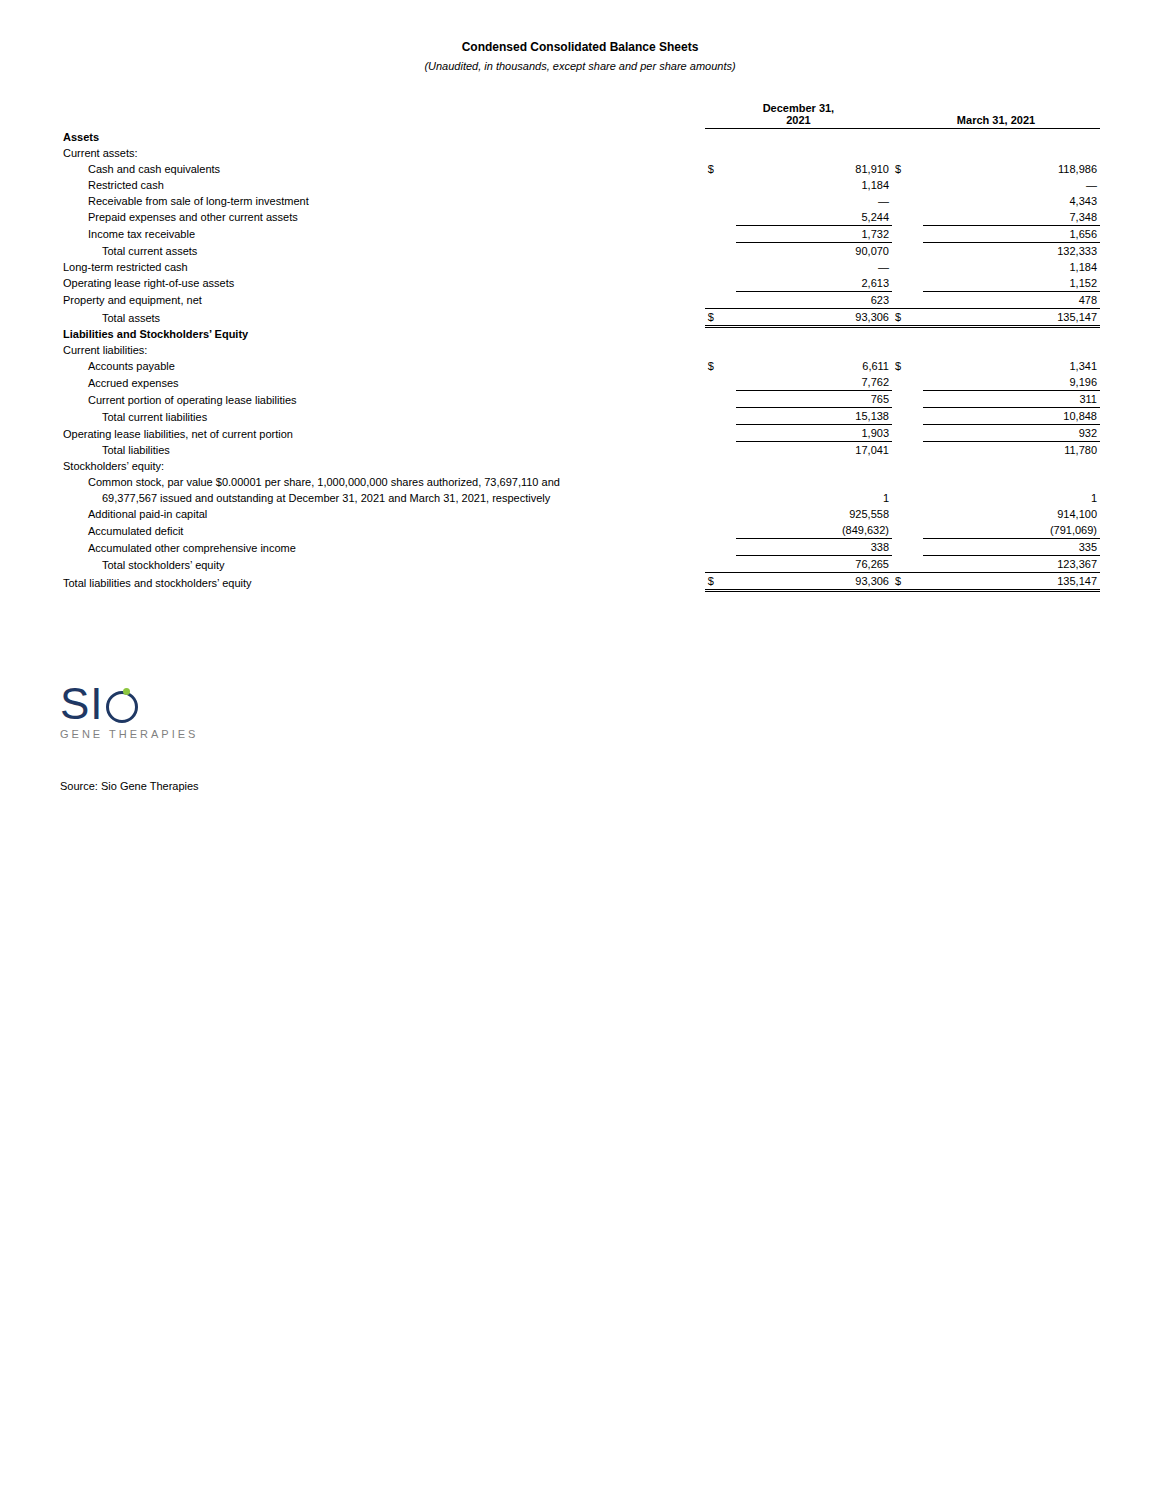Condensed Consolidated Balance Sheets
(Unaudited, in thousands, except share and per share amounts)
| | December 31, 2021 | March 31, 2021 |
| Assets | | | | |
| Current assets: | | | | |
| Cash and cash equivalents | $ | 81,910 | $ | 118,986 |
| Restricted cash | | 1,184 | | — |
| Receivable from sale of long-term investment | | — | | 4,343 |
| Prepaid expenses and other current assets | | 5,244 | | 7,348 |
| Income tax receivable | | 1,732 | | 1,656 |
| Total current assets | | 90,070 | | 132,333 |
| Long-term restricted cash | | — | | 1,184 |
| Operating lease right-of-use assets | | 2,613 | | 1,152 |
| Property and equipment, net | | 623 | | 478 |
| Total assets | $ | 93,306 | $ | 135,147 |
| Liabilities and Stockholders’ Equity | | | | |
| Current liabilities: | | | | |
| Accounts payable | $ | 6,611 | $ | 1,341 |
| Accrued expenses | | 7,762 | | 9,196 |
| Current portion of operating lease liabilities | | 765 | | 311 |
| Total current liabilities | | 15,138 | | 10,848 |
| Operating lease liabilities, net of current portion | | 1,903 | | 932 |
| Total liabilities | | 17,041 | | 11,780 |
| Stockholders’ equity: | | | | |
| Common stock, par value $0.00001 per share, 1,000,000,000 shares authorized, 73,697,110 and | | | | |
| 69,377,567 issued and outstanding at December 31, 2021 and March 31, 2021, respectively | | 1 | | 1 |
| Additional paid-in capital | | 925,558 | | 914,100 |
| Accumulated deficit | | (849,632) | | (791,069) |
| Accumulated other comprehensive income | | 338 | | 335 |
| Total stockholders’ equity | | 76,265 | | 123,367 |
| Total liabilities and stockholders’ equity | $ | 93,306 | $ | 135,147 |
SI
GENE THERAPIES
Source: Sio Gene Therapies